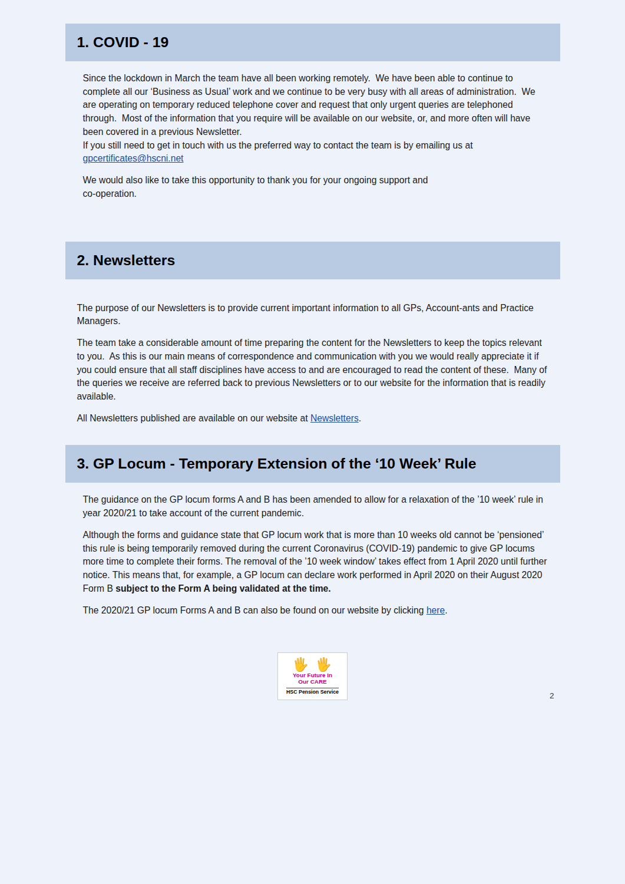1. COVID - 19
Since the lockdown in March the team have all been working remotely. We have been able to continue to complete all our ‘Business as Usual’ work and we continue to be very busy with all areas of administration. We are operating on temporary reduced telephone cover and request that only urgent queries are telephoned through. Most of the information that you require will be available on our website, or, and more often will have been covered in a previous Newsletter.
If you still need to get in touch with us the preferred way to contact the team is by emailing us at gpcertificates@hscni.net
We would also like to take this opportunity to thank you for your ongoing support and
co-operation.
2. Newsletters
The purpose of our Newsletters is to provide current important information to all GPs, Account-ants and Practice Managers.
The team take a considerable amount of time preparing the content for the Newsletters to keep the topics relevant to you. As this is our main means of correspondence and communication with you we would really appreciate it if you could ensure that all staff disciplines have access to and are encouraged to read the content of these. Many of the queries we receive are referred back to previous Newsletters or to our website for the information that is readily available.
All Newsletters published are available on our website at Newsletters.
3. GP Locum - Temporary Extension of the ‘10 Week’ Rule
The guidance on the GP locum forms A and B has been amended to allow for a relaxation of the ’10 week’ rule in year 2020/21 to take account of the current pandemic.
Although the forms and guidance state that GP locum work that is more than 10 weeks old cannot be ‘pensioned’ this rule is being temporarily removed during the current Coronavirus (COVID-19) pandemic to give GP locums more time to complete their forms. The removal of the ’10 week window’ takes effect from 1 April 2020 until further notice. This means that, for example, a GP locum can declare work performed in April 2020 on their August 2020 Form B subject to the Form A being validated at the time.
The 2020/21 GP locum Forms A and B can also be found on our website by clicking here.
🖐 🖐
Your Future In
Our CARE
HSC Pension Service
2